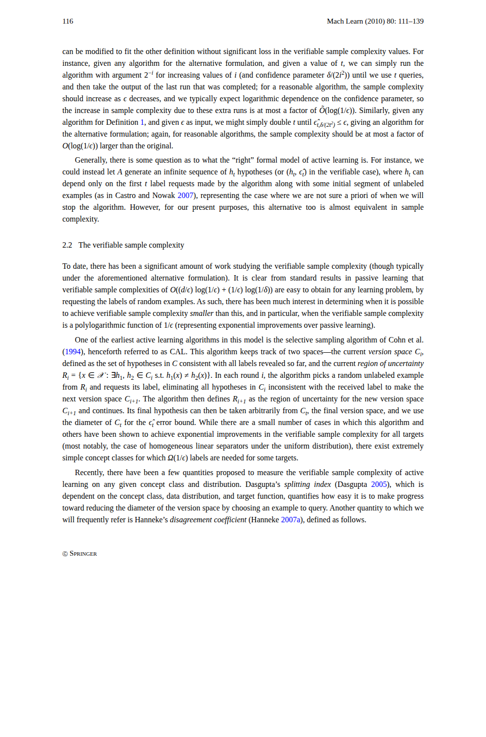116 Mach Learn (2010) 80: 111–139
can be modified to fit the other definition without significant loss in the verifiable sample complexity values. For instance, given any algorithm for the alternative formulation, and given a value of t, we can simply run the algorithm with argument 2−i for increasing values of i (and confidence parameter δ/(2i2)) until we use t queries, and then take the output of the last run that was completed; for a reasonable algorithm, the sample complexity should increase as ϵ decreases, and we typically expect logarithmic dependence on the confidence parameter, so the increase in sample complexity due to these extra runs is at most a factor of Õ(log(1/ϵ)). Similarly, given any algorithm for Definition 1, and given ϵ as input, we might simply double t until ϵ̂t,δ/(2t2) ≤ ϵ, giving an algorithm for the alternative formulation; again, for reasonable algorithms, the sample complexity should be at most a factor of O(log(1/ϵ)) larger than the original.
Generally, there is some question as to what the “right” formal model of active learning is. For instance, we could instead let A generate an infinite sequence of ht hypotheses (or (ht, ϵ̂t) in the verifiable case), where ht can depend only on the first t label requests made by the algorithm along with some initial segment of unlabeled examples (as in Castro and Nowak 2007), representing the case where we are not sure a priori of when we will stop the algorithm. However, for our present purposes, this alternative too is almost equivalent in sample complexity.
2.2 The verifiable sample complexity
To date, there has been a significant amount of work studying the verifiable sample complexity (though typically under the aforementioned alternative formulation). It is clear from standard results in passive learning that verifiable sample complexities of O((d/ϵ) log(1/ϵ) + (1/ϵ) log(1/δ)) are easy to obtain for any learning problem, by requesting the labels of random examples. As such, there has been much interest in determining when it is possible to achieve verifiable sample complexity smaller than this, and in particular, when the verifiable sample complexity is a polylogarithmic function of 1/ϵ (representing exponential improvements over passive learning).
One of the earliest active learning algorithms in this model is the selective sampling algorithm of Cohn et al. (1994), henceforth referred to as CAL. This algorithm keeps track of two spaces—the current version space Ci, defined as the set of hypotheses in C consistent with all labels revealed so far, and the current region of uncertainty Ri = {x ∈ 𝒳 : ∃h1, h2 ∈ Ci s.t. h1(x) ≠ h2(x)}. In each round i, the algorithm picks a random unlabeled example from Ri and requests its label, eliminating all hypotheses in Ci inconsistent with the received label to make the next version space Ci+1. The algorithm then defines Ri+1 as the region of uncertainty for the new version space Ci+1 and continues. Its final hypothesis can then be taken arbitrarily from Ct, the final version space, and we use the diameter of Ct for the ϵ̂t error bound. While there are a small number of cases in which this algorithm and others have been shown to achieve exponential improvements in the verifiable sample complexity for all targets (most notably, the case of homogeneous linear separators under the uniform distribution), there exist extremely simple concept classes for which Ω(1/ϵ) labels are needed for some targets.
Recently, there have been a few quantities proposed to measure the verifiable sample complexity of active learning on any given concept class and distribution. Dasgupta’s splitting index (Dasgupta 2005), which is dependent on the concept class, data distribution, and target function, quantifies how easy it is to make progress toward reducing the diameter of the version space by choosing an example to query. Another quantity to which we will frequently refer is Hanneke’s disagreement coefficient (Hanneke 2007a), defined as follows.
ⓒ Springer